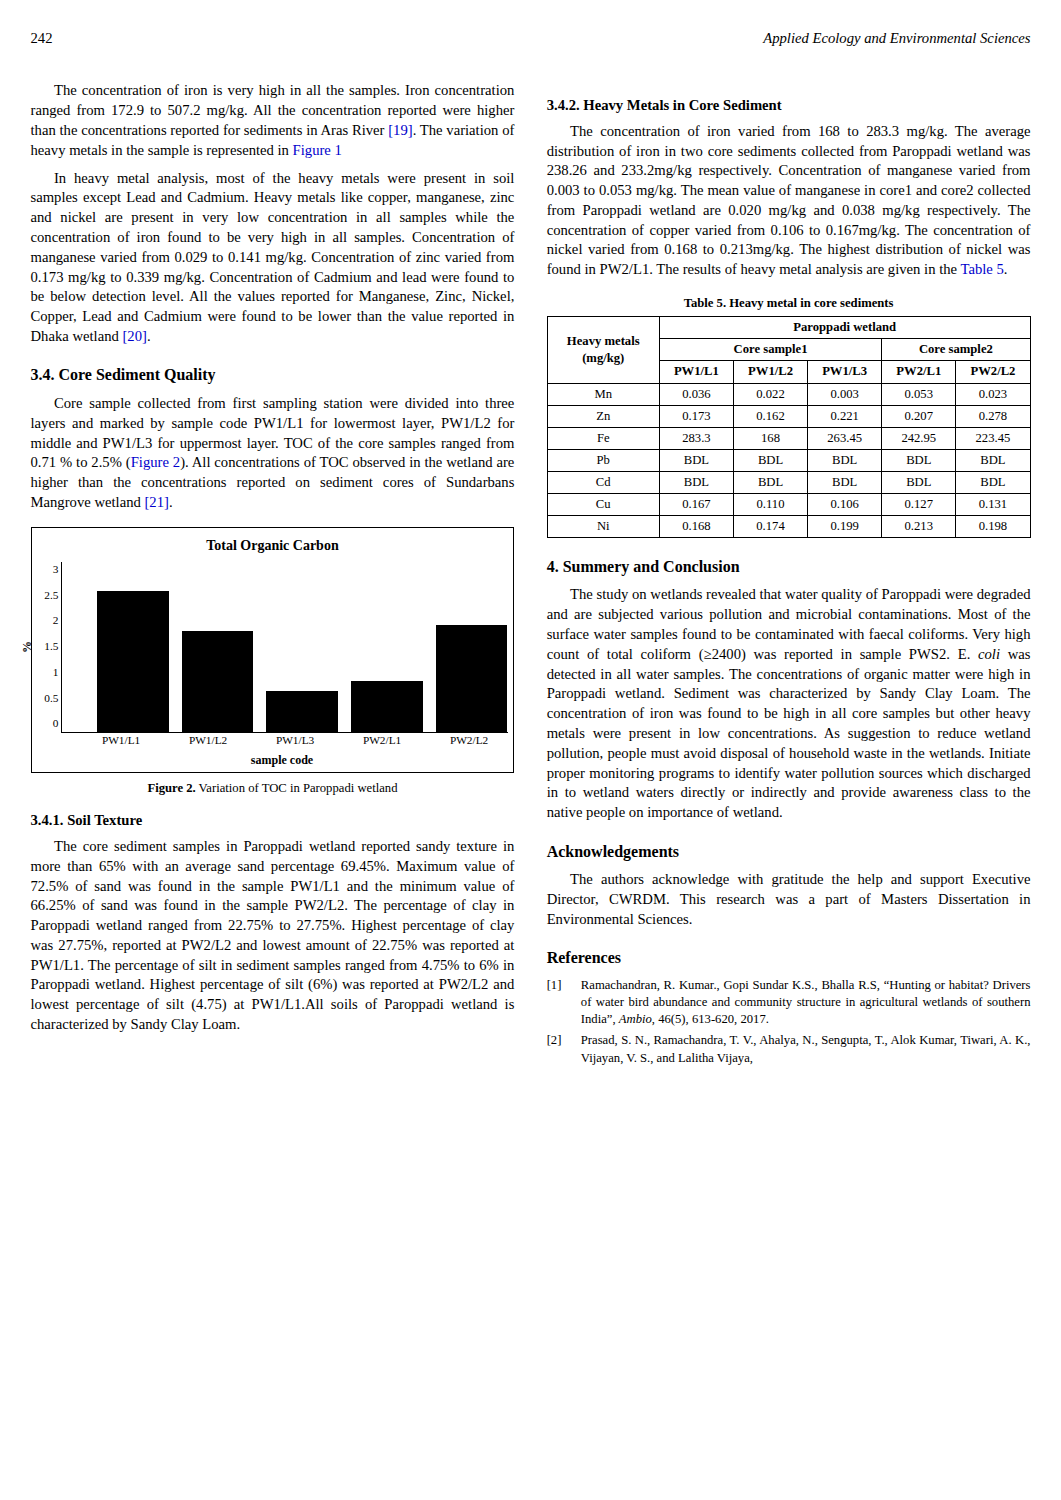242 Applied Ecology and Environmental Sciences
The concentration of iron is very high in all the samples. Iron concentration ranged from 172.9 to 507.2 mg/kg. All the concentration reported were higher than the concentrations reported for sediments in Aras River [19]. The variation of heavy metals in the sample is represented in Figure 1
In heavy metal analysis, most of the heavy metals were present in soil samples except Lead and Cadmium. Heavy metals like copper, manganese, zinc and nickel are present in very low concentration in all samples while the concentration of iron found to be very high in all samples. Concentration of manganese varied from 0.029 to 0.141 mg/kg. Concentration of zinc varied from 0.173 mg/kg to 0.339 mg/kg. Concentration of Cadmium and lead were found to be below detection level. All the values reported for Manganese, Zinc, Nickel, Copper, Lead and Cadmium were found to be lower than the value reported in Dhaka wetland [20].
3.4. Core Sediment Quality
Core sample collected from first sampling station were divided into three layers and marked by sample code PW1/L1 for lowermost layer, PW1/L2 for middle and PW1/L3 for uppermost layer. TOC of the core samples ranged from 0.71 % to 2.5% (Figure 2). All concentrations of TOC observed in the wetland are higher than the concentrations reported on sediment cores of Sundarbans Mangrove wetland [21].
Total Organic Carbon
%
3
2.5
2
1.5
1
0.5
0
PW1/L1 PW1/L2 PW1/L3 PW2/L1 PW2/L2
sample code
Figure 2. Variation of TOC in Paroppadi wetland
3.4.1. Soil Texture
The core sediment samples in Paroppadi wetland reported sandy texture in more than 65% with an average sand percentage 69.45%. Maximum value of 72.5% of sand was found in the sample PW1/L1 and the minimum value of 66.25% of sand was found in the sample PW2/L2. The percentage of clay in Paroppadi wetland ranged from 22.75% to 27.75%. Highest percentage of clay was 27.75%, reported at PW2/L2 and lowest amount of 22.75% was reported at PW1/L1. The percentage of silt in sediment samples ranged from 4.75% to 6% in Paroppadi wetland. Highest percentage of silt (6%) was reported at PW2/L2 and lowest percentage of silt (4.75) at PW1/L1.All soils of Paroppadi wetland is characterized by Sandy Clay Loam.
3.4.2. Heavy Metals in Core Sediment
The concentration of iron varied from 168 to 283.3 mg/kg. The average distribution of iron in two core sediments collected from Paroppadi wetland was 238.26 and 233.2mg/kg respectively. Concentration of manganese varied from 0.003 to 0.053 mg/kg. The mean value of manganese in core1 and core2 collected from Paroppadi wetland are 0.020 mg/kg and 0.038 mg/kg respectively. The concentration of copper varied from 0.106 to 0.167mg/kg. The concentration of nickel varied from 0.168 to 0.213mg/kg. The highest distribution of nickel was found in PW2/L1. The results of heavy metal analysis are given in the Table 5.
Table 5. Heavy metal in core sediments
| Heavy metals (mg/kg) | Paroppadi wetland |
| --- | --- |
| Core sample1 | Core sample2 |
| PW1/L1 | PW1/L2 | PW1/L3 | PW2/L1 | PW2/L2 |
| Mn | 0.036 | 0.022 | 0.003 | 0.053 | 0.023 |
| Zn | 0.173 | 0.162 | 0.221 | 0.207 | 0.278 |
| Fe | 283.3 | 168 | 263.45 | 242.95 | 223.45 |
| Pb | BDL | BDL | BDL | BDL | BDL |
| Cd | BDL | BDL | BDL | BDL | BDL |
| Cu | 0.167 | 0.110 | 0.106 | 0.127 | 0.131 |
| Ni | 0.168 | 0.174 | 0.199 | 0.213 | 0.198 |
4. Summery and Conclusion
The study on wetlands revealed that water quality of Paroppadi were degraded and are subjected various pollution and microbial contaminations. Most of the surface water samples found to be contaminated with faecal coliforms. Very high count of total coliform (≥2400) was reported in sample PWS2. E. coli was detected in all water samples. The concentrations of organic matter were high in Paroppadi wetland. Sediment was characterized by Sandy Clay Loam. The concentration of iron was found to be high in all core samples but other heavy metals were present in low concentrations. As suggestion to reduce wetland pollution, people must avoid disposal of household waste in the wetlands. Initiate proper monitoring programs to identify water pollution sources which discharged in to wetland waters directly or indirectly and provide awareness class to the native people on importance of wetland.
Acknowledgements
The authors acknowledge with gratitude the help and support Executive Director, CWRDM. This research was a part of Masters Dissertation in Environmental Sciences.
References
[1]
Ramachandran, R. Kumar., Gopi Sundar K.S., Bhalla R.S, “Hunting or habitat? Drivers of water bird abundance and community structure in agricultural wetlands of southern India”, Ambio, 46(5), 613-620, 2017.
[2]
Prasad, S. N., Ramachandra, T. V., Ahalya, N., Sengupta, T., Alok Kumar, Tiwari, A. K., Vijayan, V. S., and Lalitha Vijaya,